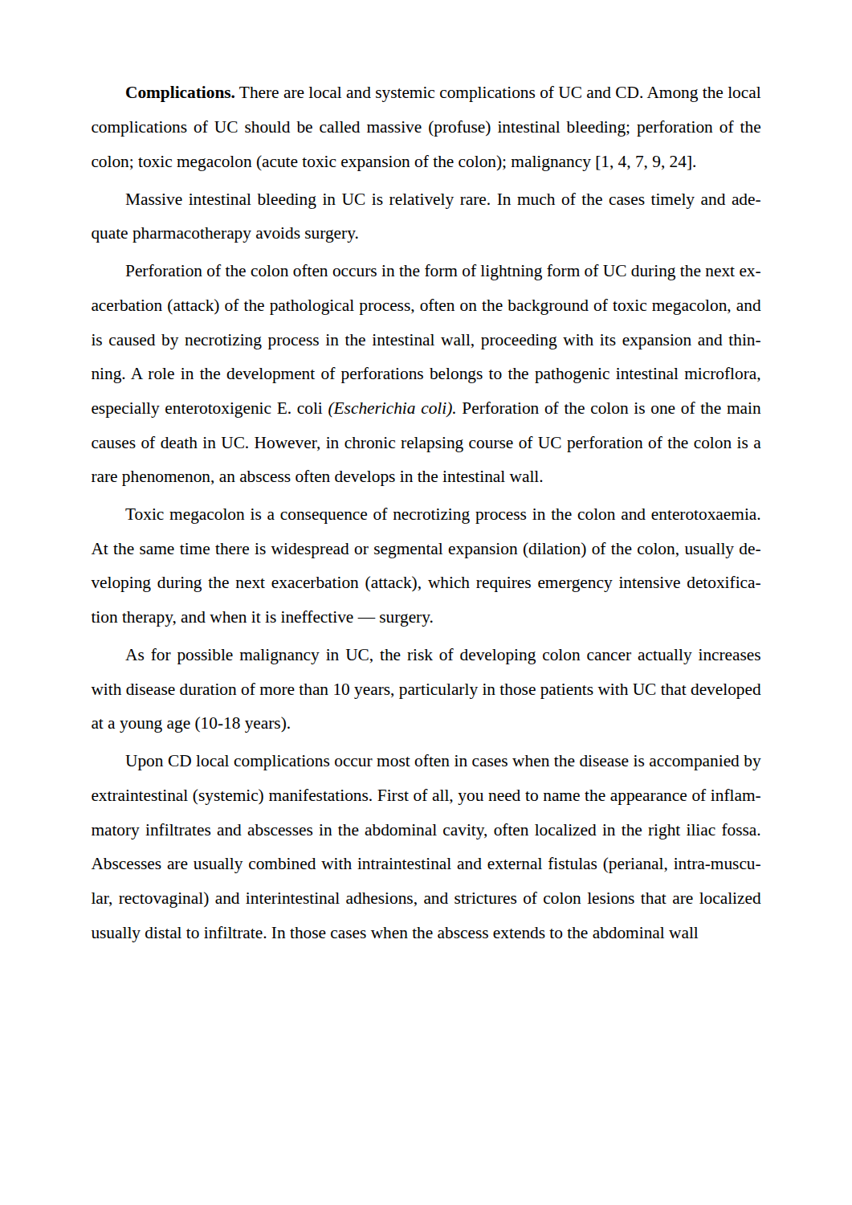Complications. There are local and systemic complications of UC and CD. Among the local complications of UC should be called massive (profuse) intestinal bleeding; perforation of the colon; toxic megacolon (acute toxic expansion of the colon); malignancy [1, 4, 7, 9, 24].
Massive intestinal bleeding in UC is relatively rare. In much of the cases timely and adequate pharmacotherapy avoids surgery.
Perforation of the colon often occurs in the form of lightning form of UC during the next exacerbation (attack) of the pathological process, often on the background of toxic megacolon, and is caused by necrotizing process in the intestinal wall, proceeding with its expansion and thinning. A role in the development of perforations belongs to the pathogenic intestinal microflora, especially enterotoxigenic E. coli (Escherichia coli). Perforation of the colon is one of the main causes of death in UC. However, in chronic relapsing course of UC perforation of the colon is a rare phenomenon, an abscess often develops in the intestinal wall.
Toxic megacolon is a consequence of necrotizing process in the colon and enterotoxaemia. At the same time there is widespread or segmental expansion (dilation) of the colon, usually developing during the next exacerbation (attack), which requires emergency intensive detoxification therapy, and when it is ineffective — surgery.
As for possible malignancy in UC, the risk of developing colon cancer actually increases with disease duration of more than 10 years, particularly in those patients with UC that developed at a young age (10-18 years).
Upon CD local complications occur most often in cases when the disease is accompanied by extraintestinal (systemic) manifestations. First of all, you need to name the appearance of inflammatory infiltrates and abscesses in the abdominal cavity, often localized in the right iliac fossa. Abscesses are usually combined with intraintestinal and external fistulas (perianal, intra-muscular, rectovaginal) and interintestinal adhesions, and strictures of colon lesions that are localized usually distal to infiltrate. In those cases when the abscess extends to the abdominal wall